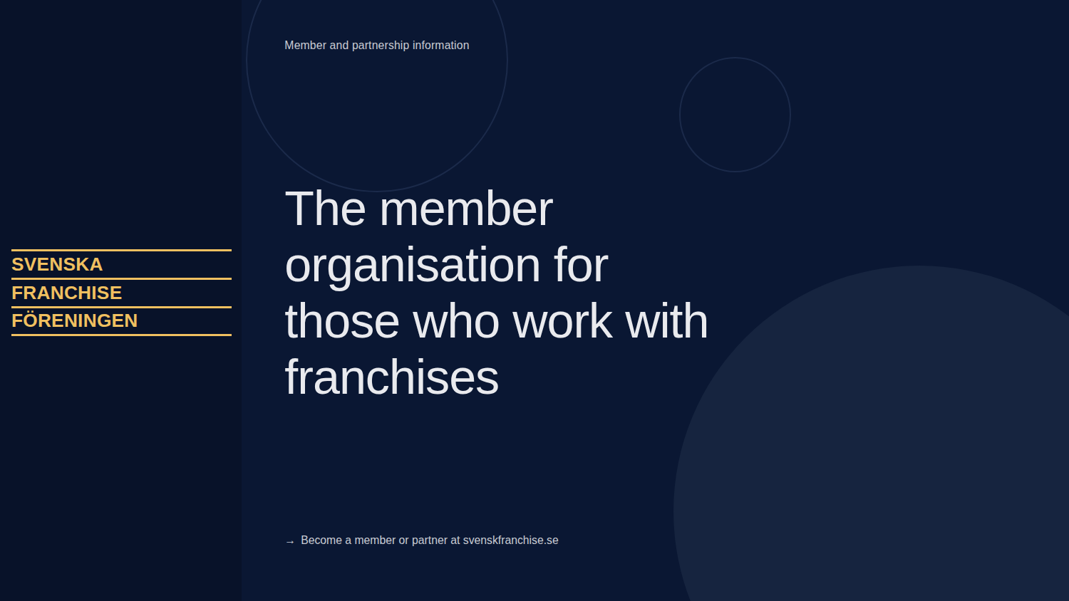Member and partnership information
SVENSKA
FRANCHISE
FÖRENINGEN
The member organisation for those who work with franchises
→Become a member or partner at svenskfranchise.se